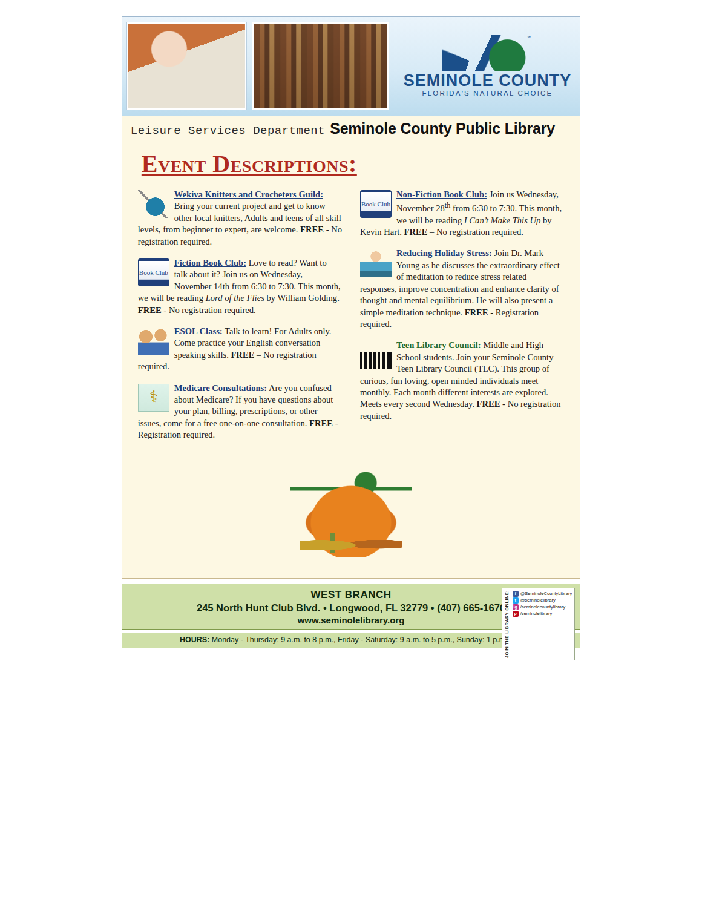SEMINOLE COUNTY
FLORIDA'S NATURAL CHOICE
Leisure Services Department Seminole County Public Library
Event Descriptions:
Wekiva Knitters and Crocheters Guild: Bring your current project and get to know other local knitters, Adults and teens of all skill levels, from beginner to expert, are welcome. FREE - No registration required.
Fiction Book Club: Love to read? Want to talk about it? Join us on Wednesday, November 14th from 6:30 to 7:30. This month, we will be reading Lord of the Flies by William Golding. FREE - No registration required.
ESOL Class: Talk to learn! For Adults only. Come practice your English conversation speaking skills. FREE – No registration required.
Medicare Consultations: Are you confused about Medicare? If you have questions about your plan, billing, prescriptions, or other issues, come for a free one-on-one consultation. FREE - Registration required.
Non-Fiction Book Club: Join us Wednesday, November 28th from 6:30 to 7:30. This month, we will be reading I Can’t Make This Up by Kevin Hart. FREE – No registration required.
Reducing Holiday Stress: Join Dr. Mark Young as he discusses the extraordinary effect of meditation to reduce stress related responses, improve concentration and enhance clarity of thought and mental equilibrium. He will also present a simple meditation technique. FREE - Registration required.
Teen Library Council: Middle and High School students. Join your Seminole County Teen Library Council (TLC). This group of curious, fun loving, open minded individuals meet monthly. Each month different interests are explored. Meets every second Wednesday. FREE - No registration required.
WEST BRANCH
245 North Hunt Club Blvd. • Longwood, FL 32779 • (407) 665-1670
www.seminolelibrary.org
JOIN THE LIBRARY ONLINE:
f@SeminoleCountyLibrary
t@seminolelibrary
ig/seminolecountylibrary
p/seminolelibrary
HOURS: Monday - Thursday: 9 a.m. to 8 p.m., Friday - Saturday: 9 a.m. to 5 p.m., Sunday: 1 p.m. to 5